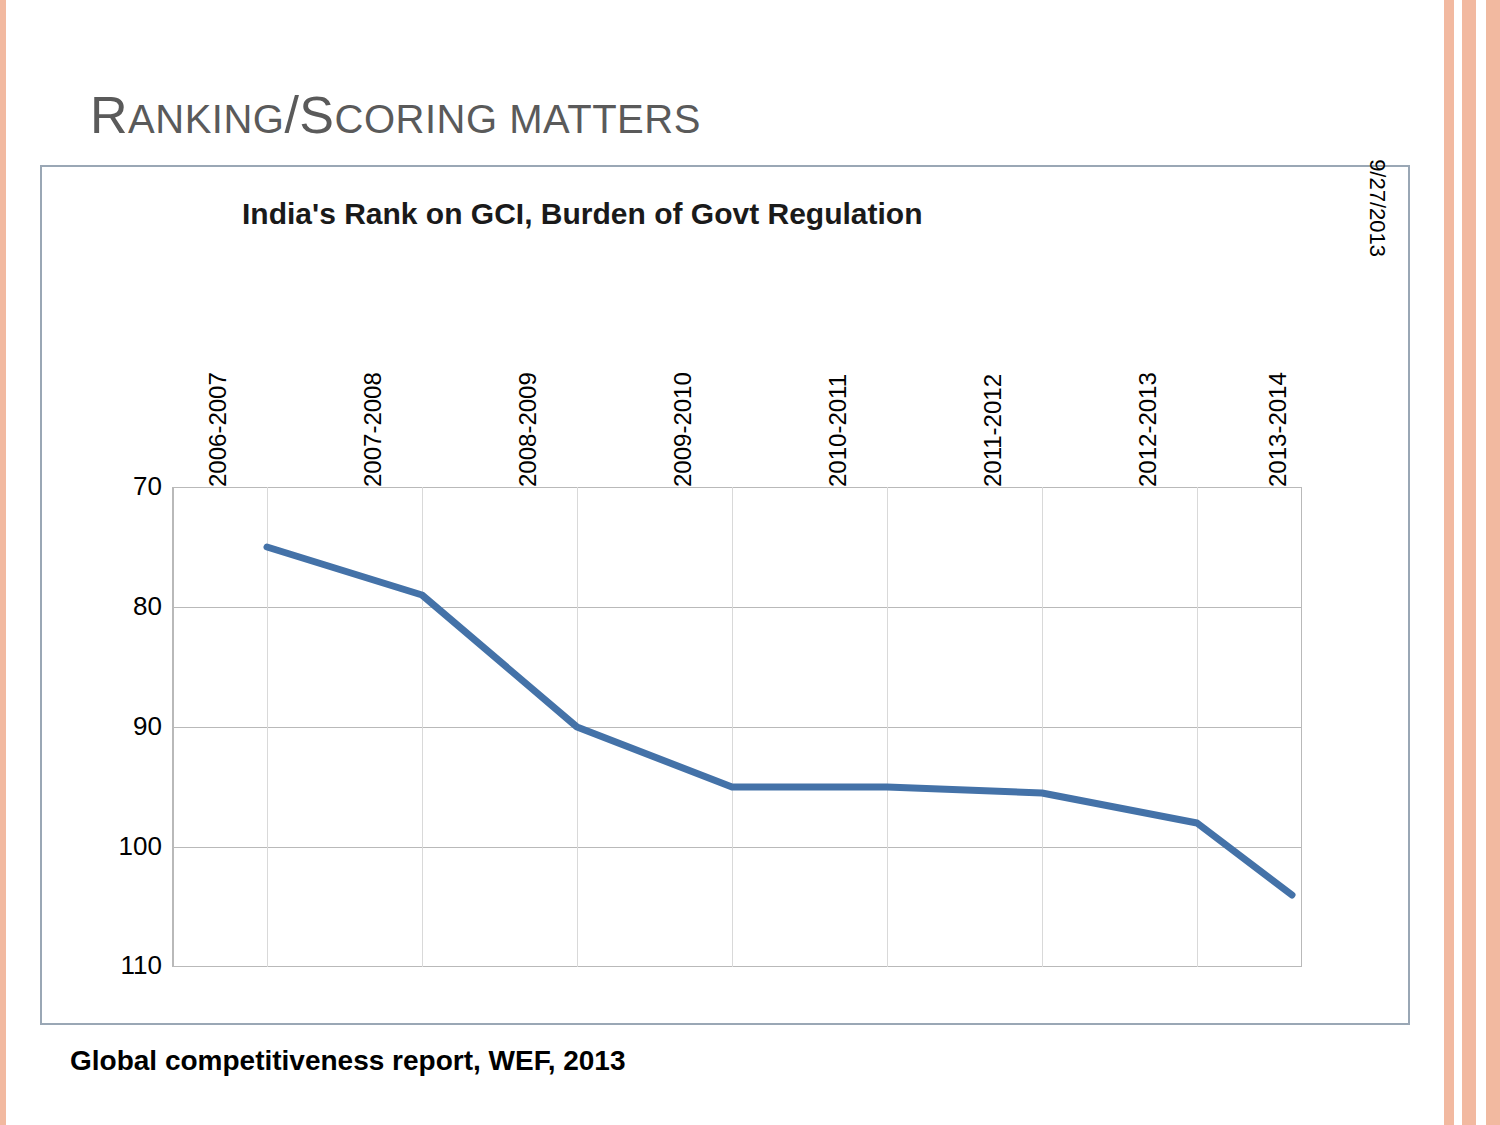RANKING/SCORING MATTERS
India's Rank on GCI, Burden of Govt Regulation
9/27/2013
2006-2007
2007-2008
2008-2009
2009-2010
2010-2011
2011-2012
2012-2013
2013-2014
70
80
90
100
110
Global competitiveness report, WEF, 2013